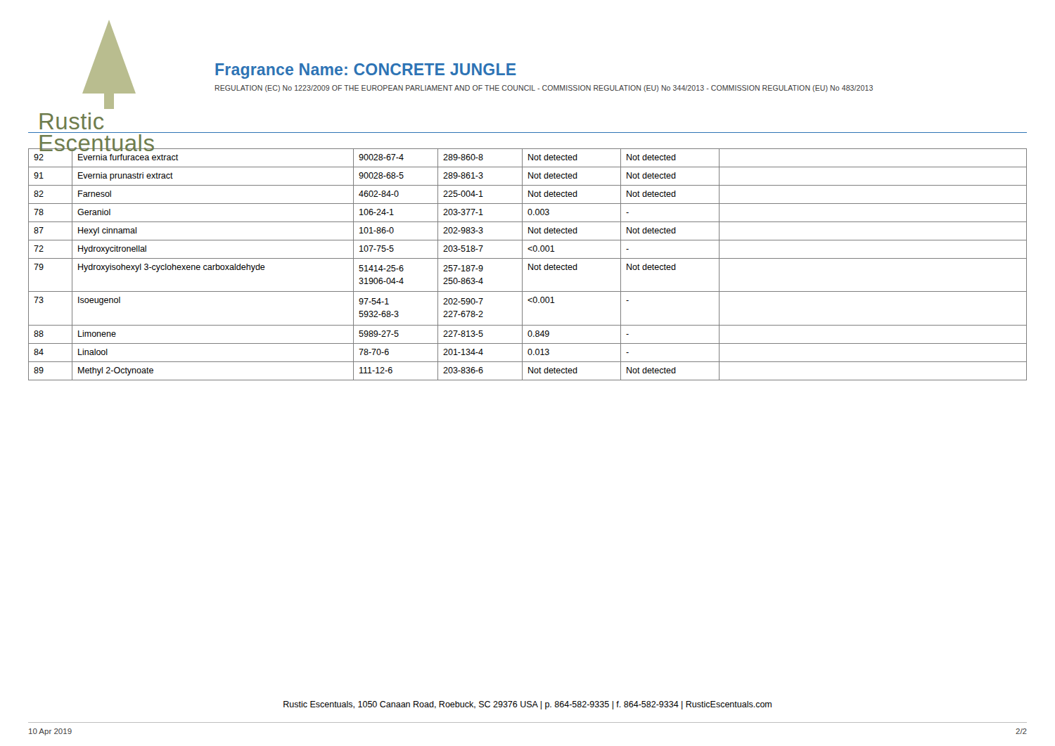Rustic Escentuals
Fragrance Name: CONCRETE JUNGLE
REGULATION (EC) No 1223/2009 OF THE EUROPEAN PARLIAMENT AND OF THE COUNCIL - COMMISSION REGULATION (EU) No 344/2013 - COMMISSION REGULATION (EU) No 483/2013
| 92 | Evernia furfuracea extract | 90028-67-4 | 289-860-8 | Not detected | Not detected | |
| 91 | Evernia prunastri extract | 90028-68-5 | 289-861-3 | Not detected | Not detected | |
| 82 | Farnesol | 4602-84-0 | 225-004-1 | Not detected | Not detected | |
| 78 | Geraniol | 106-24-1 | 203-377-1 | 0.003 | - | |
| 87 | Hexyl cinnamal | 101-86-0 | 202-983-3 | Not detected | Not detected | |
| 72 | Hydroxycitronellal | 107-75-5 | 203-518-7 | <0.001 | - | |
| 79 | Hydroxyisohexyl 3-cyclohexene carboxaldehyde | 51414-25-6 31906-04-4 | 257-187-9 250-863-4 | Not detected | Not detected | |
| 73 | Isoeugenol | 97-54-1 5932-68-3 | 202-590-7 227-678-2 | <0.001 | - | |
| 88 | Limonene | 5989-27-5 | 227-813-5 | 0.849 | - | |
| 84 | Linalool | 78-70-6 | 201-134-4 | 0.013 | - | |
| 89 | Methyl 2-Octynoate | 111-12-6 | 203-836-6 | Not detected | Not detected | |
Rustic Escentuals, 1050 Canaan Road, Roebuck, SC 29376 USA | p. 864-582-9335 | f. 864-582-9334 | RusticEscentuals.com
10 Apr 2019 2/2